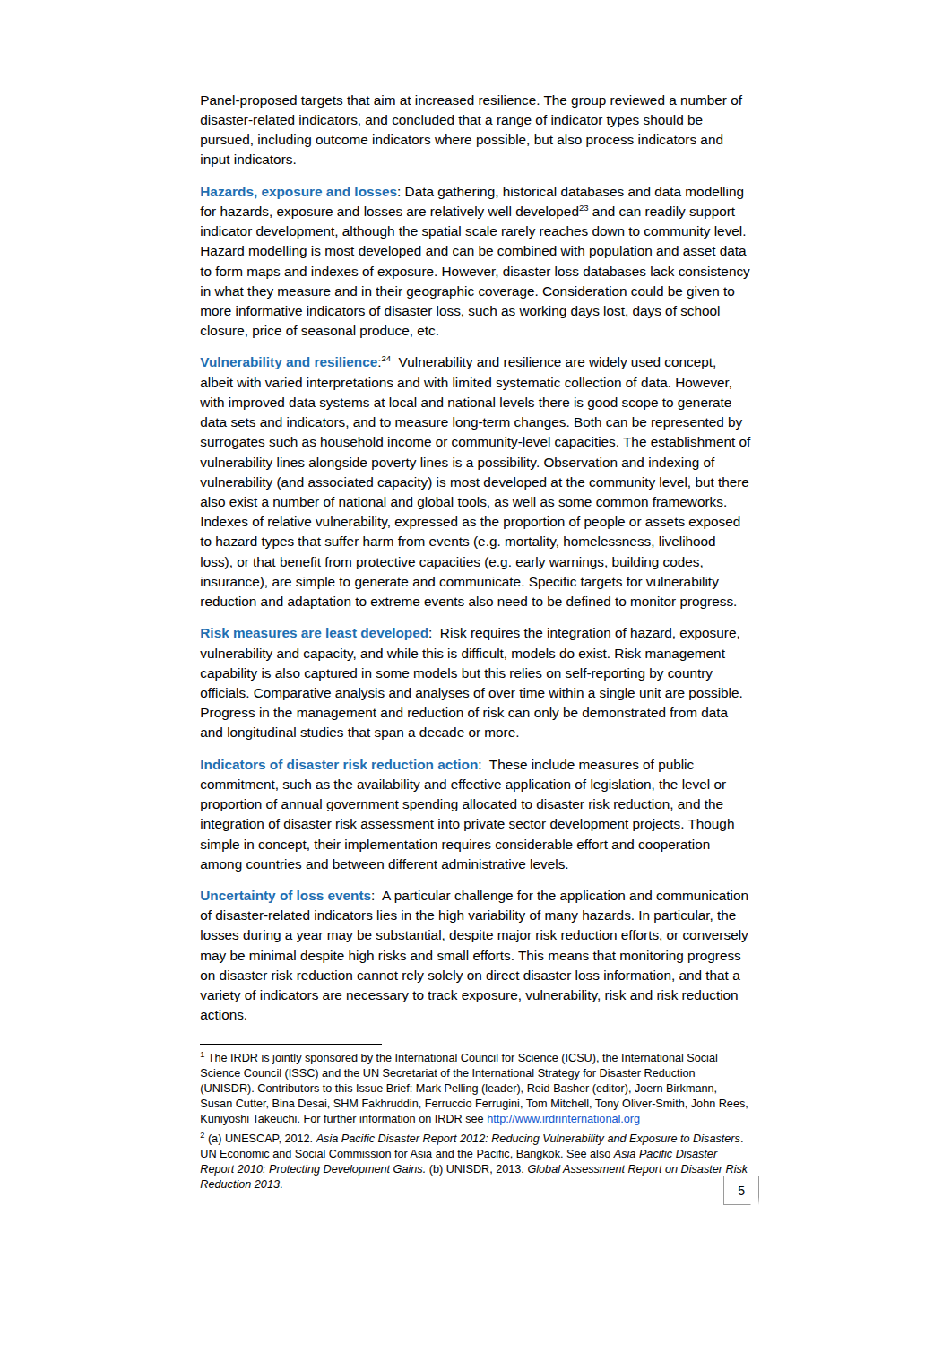Panel-proposed targets that aim at increased resilience. The group reviewed a number of disaster-related indicators, and concluded that a range of indicator types should be pursued, including outcome indicators where possible, but also process indicators and input indicators.
Hazards, exposure and losses: Data gathering, historical databases and data modelling for hazards, exposure and losses are relatively well developed23 and can readily support indicator development, although the spatial scale rarely reaches down to community level. Hazard modelling is most developed and can be combined with population and asset data to form maps and indexes of exposure. However, disaster loss databases lack consistency in what they measure and in their geographic coverage. Consideration could be given to more informative indicators of disaster loss, such as working days lost, days of school closure, price of seasonal produce, etc.
Vulnerability and resilience:24 Vulnerability and resilience are widely used concept, albeit with varied interpretations and with limited systematic collection of data. However, with improved data systems at local and national levels there is good scope to generate data sets and indicators, and to measure long-term changes. Both can be represented by surrogates such as household income or community-level capacities. The establishment of vulnerability lines alongside poverty lines is a possibility. Observation and indexing of vulnerability (and associated capacity) is most developed at the community level, but there also exist a number of national and global tools, as well as some common frameworks. Indexes of relative vulnerability, expressed as the proportion of people or assets exposed to hazard types that suffer harm from events (e.g. mortality, homelessness, livelihood loss), or that benefit from protective capacities (e.g. early warnings, building codes, insurance), are simple to generate and communicate. Specific targets for vulnerability reduction and adaptation to extreme events also need to be defined to monitor progress.
Risk measures are least developed: Risk requires the integration of hazard, exposure, vulnerability and capacity, and while this is difficult, models do exist. Risk management capability is also captured in some models but this relies on self-reporting by country officials. Comparative analysis and analyses of over time within a single unit are possible. Progress in the management and reduction of risk can only be demonstrated from data and longitudinal studies that span a decade or more.
Indicators of disaster risk reduction action: These include measures of public commitment, such as the availability and effective application of legislation, the level or proportion of annual government spending allocated to disaster risk reduction, and the integration of disaster risk assessment into private sector development projects. Though simple in concept, their implementation requires considerable effort and cooperation among countries and between different administrative levels.
Uncertainty of loss events: A particular challenge for the application and communication of disaster-related indicators lies in the high variability of many hazards. In particular, the losses during a year may be substantial, despite major risk reduction efforts, or conversely may be minimal despite high risks and small efforts. This means that monitoring progress on disaster risk reduction cannot rely solely on direct disaster loss information, and that a variety of indicators are necessary to track exposure, vulnerability, risk and risk reduction actions.
1 The IRDR is jointly sponsored by the International Council for Science (ICSU), the International Social Science Council (ISSC) and the UN Secretariat of the International Strategy for Disaster Reduction (UNISDR). Contributors to this Issue Brief: Mark Pelling (leader), Reid Basher (editor), Joern Birkmann, Susan Cutter, Bina Desai, SHM Fakhruddin, Ferruccio Ferrugini, Tom Mitchell, Tony Oliver-Smith, John Rees, Kuniyoshi Takeuchi. For further information on IRDR see http://www.irdrinternational.org
2 (a) UNESCAP, 2012. Asia Pacific Disaster Report 2012: Reducing Vulnerability and Exposure to Disasters. UN Economic and Social Commission for Asia and the Pacific, Bangkok. See also Asia Pacific Disaster Report 2010: Protecting Development Gains. (b) UNISDR, 2013. Global Assessment Report on Disaster Risk Reduction 2013.
5